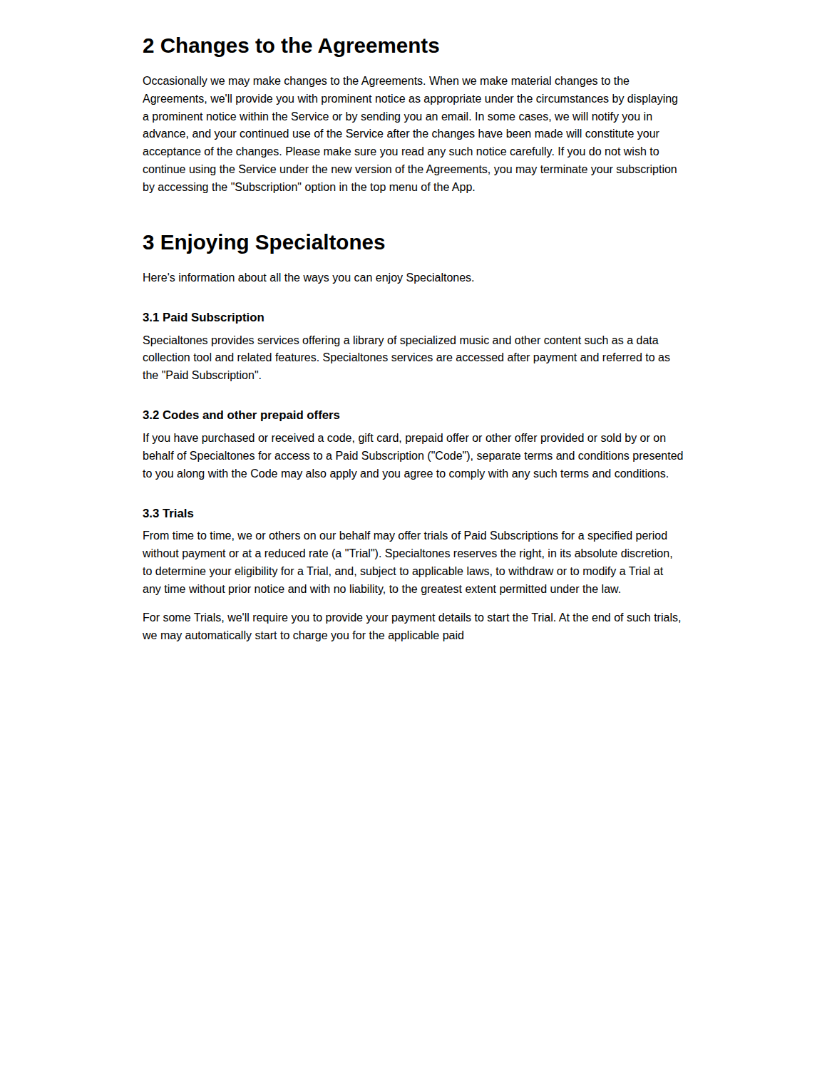2 Changes to the Agreements
Occasionally we may make changes to the Agreements. When we make material changes to the Agreements, we'll provide you with prominent notice as appropriate under the circumstances by displaying a prominent notice within the Service or by sending you an email. In some cases, we will notify you in advance, and your continued use of the Service after the changes have been made will constitute your acceptance of the changes. Please make sure you read any such notice carefully. If you do not wish to continue using the Service under the new version of the Agreements, you may terminate your subscription by accessing the "Subscription" option in the top menu of the App.
3 Enjoying Specialtones
Here's information about all the ways you can enjoy Specialtones.
3.1 Paid Subscription
Specialtones provides services offering a library of specialized music and other content such as a data collection tool and related features. Specialtones services are accessed after payment and referred to as the "Paid Subscription".
3.2 Codes and other prepaid offers
If you have purchased or received a code, gift card, prepaid offer or other offer provided or sold by or on behalf of Specialtones for access to a Paid Subscription ("Code"), separate terms and conditions presented to you along with the Code may also apply and you agree to comply with any such terms and conditions.
3.3 Trials
From time to time, we or others on our behalf may offer trials of Paid Subscriptions for a specified period without payment or at a reduced rate (a "Trial"). Specialtones reserves the right, in its absolute discretion, to determine your eligibility for a Trial, and, subject to applicable laws, to withdraw or to modify a Trial at any time without prior notice and with no liability, to the greatest extent permitted under the law.
For some Trials, we'll require you to provide your payment details to start the Trial. At the end of such trials, we may automatically start to charge you for the applicable paid